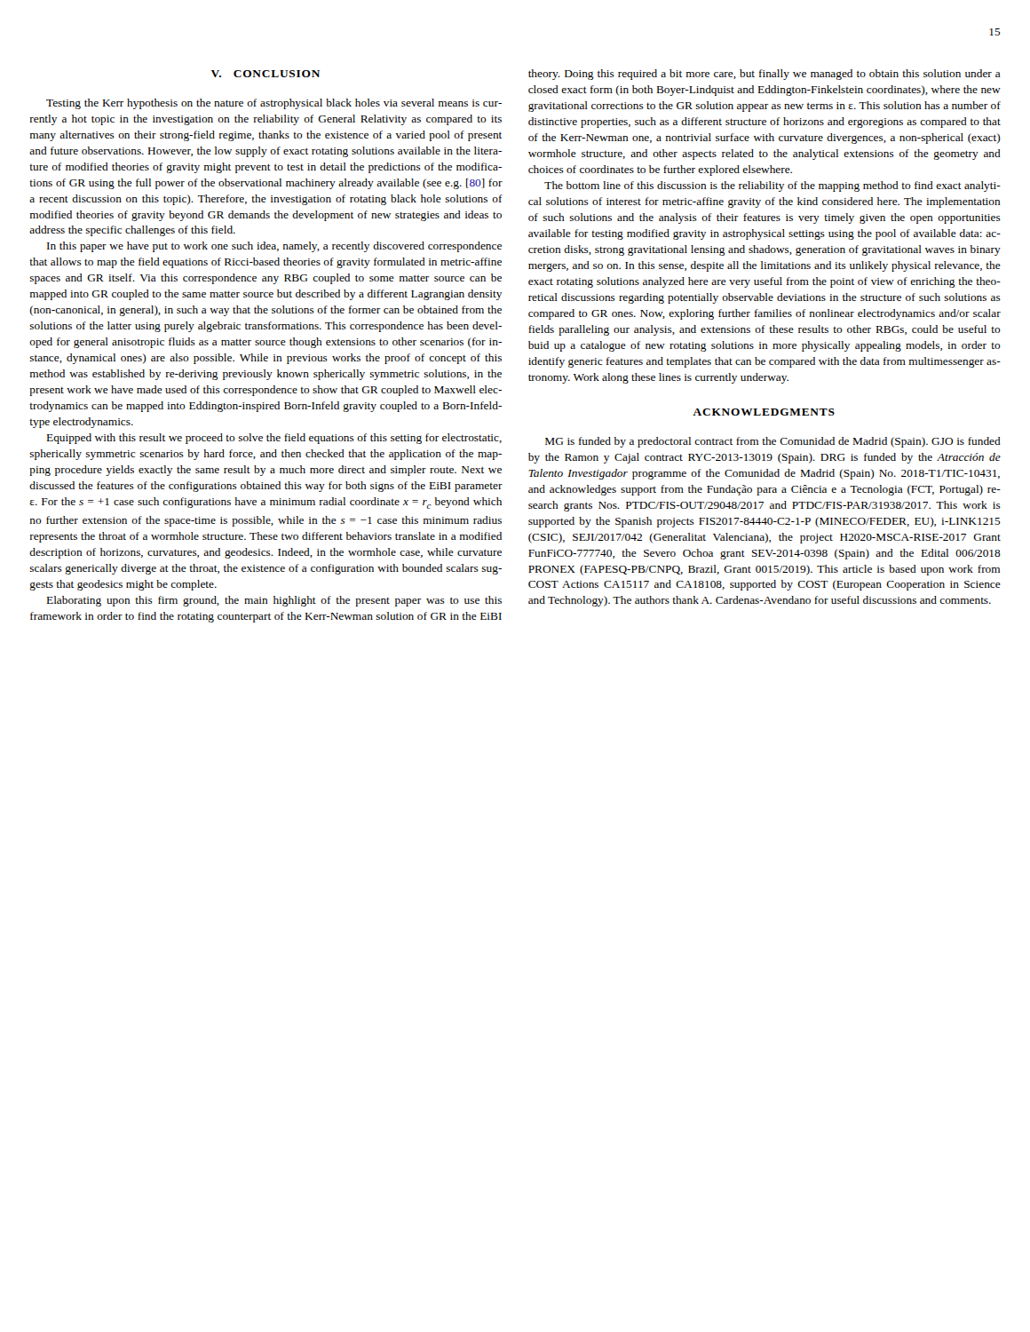15
V. Conclusion
Testing the Kerr hypothesis on the nature of astrophysical black holes via several means is currently a hot topic in the investigation on the reliability of General Relativity as compared to its many alternatives on their strong-field regime, thanks to the existence of a varied pool of present and future observations. However, the low supply of exact rotating solutions available in the literature of modified theories of gravity might prevent to test in detail the predictions of the modifications of GR using the full power of the observational machinery already available (see e.g. [80] for a recent discussion on this topic). Therefore, the investigation of rotating black hole solutions of modified theories of gravity beyond GR demands the development of new strategies and ideas to address the specific challenges of this field.
In this paper we have put to work one such idea, namely, a recently discovered correspondence that allows to map the field equations of Ricci-based theories of gravity formulated in metric-affine spaces and GR itself. Via this correspondence any RBG coupled to some matter source can be mapped into GR coupled to the same matter source but described by a different Lagrangian density (non-canonical, in general), in such a way that the solutions of the former can be obtained from the solutions of the latter using purely algebraic transformations. This correspondence has been developed for general anisotropic fluids as a matter source though extensions to other scenarios (for instance, dynamical ones) are also possible. While in previous works the proof of concept of this method was established by re-deriving previously known spherically symmetric solutions, in the present work we have made used of this correspondence to show that GR coupled to Maxwell electrodynamics can be mapped into Eddington-inspired Born-Infeld gravity coupled to a Born-Infeld-type electrodynamics.
Equipped with this result we proceed to solve the field equations of this setting for electrostatic, spherically symmetric scenarios by hard force, and then checked that the application of the mapping procedure yields exactly the same result by a much more direct and simpler route. Next we discussed the features of the configurations obtained this way for both signs of the EiBI parameter ε. For the s = +1 case such configurations have a minimum radial coordinate x = rc beyond which no further extension of the space-time is possible, while in the s = −1 case this minimum radius represents the throat of a wormhole structure. These two different behaviors translate in a modified description of horizons, curvatures, and geodesics. Indeed, in the wormhole case, while curvature scalars generically diverge at the throat, the existence of a configuration with bounded scalars suggests that geodesics might be complete.
Elaborating upon this firm ground, the main highlight of the present paper was to use this framework in order to find the rotating counterpart of the Kerr-Newman solution of GR in the EiBI theory. Doing this required a bit more care, but finally we managed to obtain this solution under a closed exact form (in both Boyer-Lindquist and Eddington-Finkelstein coordinates), where the new gravitational corrections to the GR solution appear as new terms in ε. This solution has a number of distinctive properties, such as a different structure of horizons and ergoregions as compared to that of the Kerr-Newman one, a nontrivial surface with curvature divergences, a non-spherical (exact) wormhole structure, and other aspects related to the analytical extensions of the geometry and choices of coordinates to be further explored elsewhere.
The bottom line of this discussion is the reliability of the mapping method to find exact analytical solutions of interest for metric-affine gravity of the kind considered here. The implementation of such solutions and the analysis of their features is very timely given the open opportunities available for testing modified gravity in astrophysical settings using the pool of available data: accretion disks, strong gravitational lensing and shadows, generation of gravitational waves in binary mergers, and so on. In this sense, despite all the limitations and its unlikely physical relevance, the exact rotating solutions analyzed here are very useful from the point of view of enriching the theoretical discussions regarding potentially observable deviations in the structure of such solutions as compared to GR ones. Now, exploring further families of nonlinear electrodynamics and/or scalar fields paralleling our analysis, and extensions of these results to other RBGs, could be useful to buid up a catalogue of new rotating solutions in more physically appealing models, in order to identify generic features and templates that can be compared with the data from multimessenger astronomy. Work along these lines is currently underway.
Acknowledgments
MG is funded by a predoctoral contract from the Comunidad de Madrid (Spain). GJO is funded by the Ramon y Cajal contract RYC-2013-13019 (Spain). DRG is funded by the Atracción de Talento Investigador programme of the Comunidad de Madrid (Spain) No. 2018-T1/TIC-10431, and acknowledges support from the Fundação para a Ciência e a Tecnologia (FCT, Portugal) research grants Nos. PTDC/FIS-OUT/29048/2017 and PTDC/FIS-PAR/31938/2017. This work is supported by the Spanish projects FIS2017-84440-C2-1-P (MINECO/FEDER, EU), i-LINK1215 (CSIC), SEJI/2017/042 (Generalitat Valenciana), the project H2020-MSCA-RISE-2017 Grant FunFiCO-777740, the Severo Ochoa grant SEV-2014-0398 (Spain) and the Edital 006/2018 PRONEX (FAPESQ-PB/CNPQ, Brazil, Grant 0015/2019). This article is based upon work from COST Actions CA15117 and CA18108, supported by COST (European Cooperation in Science and Technology). The authors thank A. Cardenas-Avendano for useful discussions and comments.